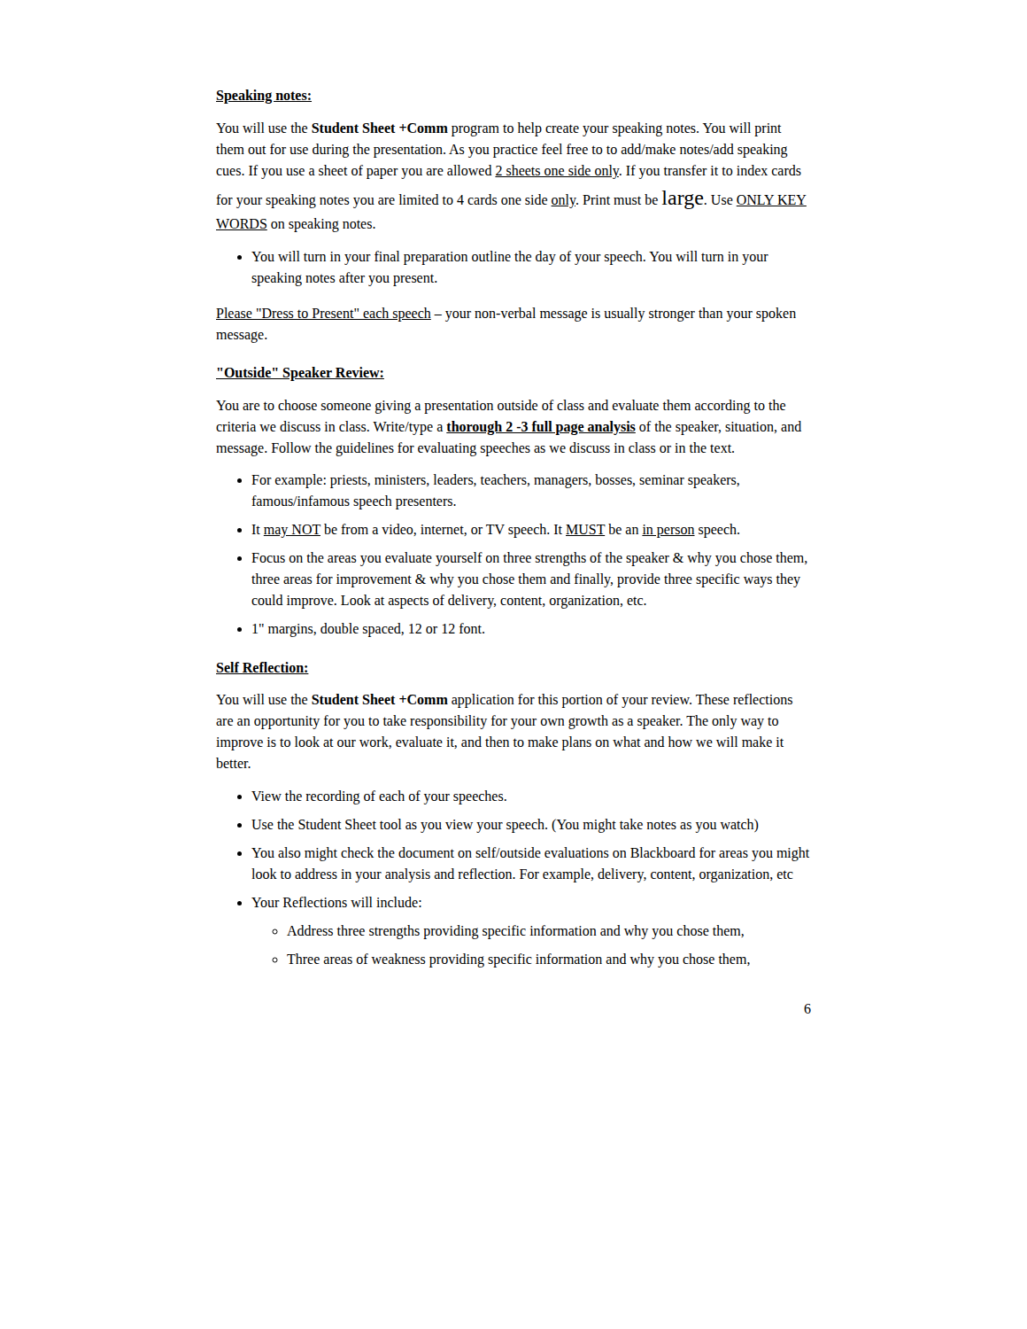Speaking notes:
You will use the Student Sheet +Comm program to help create your speaking notes. You will print them out for use during the presentation. As you practice feel free to to add/make notes/add speaking cues. If you use a sheet of paper you are allowed 2 sheets one side only. If you transfer it to index cards for your speaking notes you are limited to 4 cards one side only. Print must be large. Use ONLY KEY WORDS on speaking notes.
You will turn in your final preparation outline the day of your speech. You will turn in your speaking notes after you present.
Please "Dress to Present" each speech – your non-verbal message is usually stronger than your spoken message.
"Outside" Speaker Review:
You are to choose someone giving a presentation outside of class and evaluate them according to the criteria we discuss in class. Write/type a thorough 2 -3 full page analysis of the speaker, situation, and message. Follow the guidelines for evaluating speeches as we discuss in class or in the text.
For example: priests, ministers, leaders, teachers, managers, bosses, seminar speakers, famous/infamous speech presenters.
It may NOT be from a video, internet, or TV speech. It MUST be an in person speech.
Focus on the areas you evaluate yourself on three strengths of the speaker & why you chose them, three areas for improvement & why you chose them and finally, provide three specific ways they could improve. Look at aspects of delivery, content, organization, etc.
1" margins, double spaced, 12 or 12 font.
Self Reflection:
You will use the Student Sheet +Comm application for this portion of your review. These reflections are an opportunity for you to take responsibility for your own growth as a speaker. The only way to improve is to look at our work, evaluate it, and then to make plans on what and how we will make it better.
View the recording of each of your speeches.
Use the Student Sheet tool as you view your speech. (You might take notes as you watch)
You also might check the document on self/outside evaluations on Blackboard for areas you might look to address in your analysis and reflection. For example, delivery, content, organization, etc
Your Reflections will include:
Address three strengths providing specific information and why you chose them,
Three areas of weakness providing specific information and why you chose them,
6